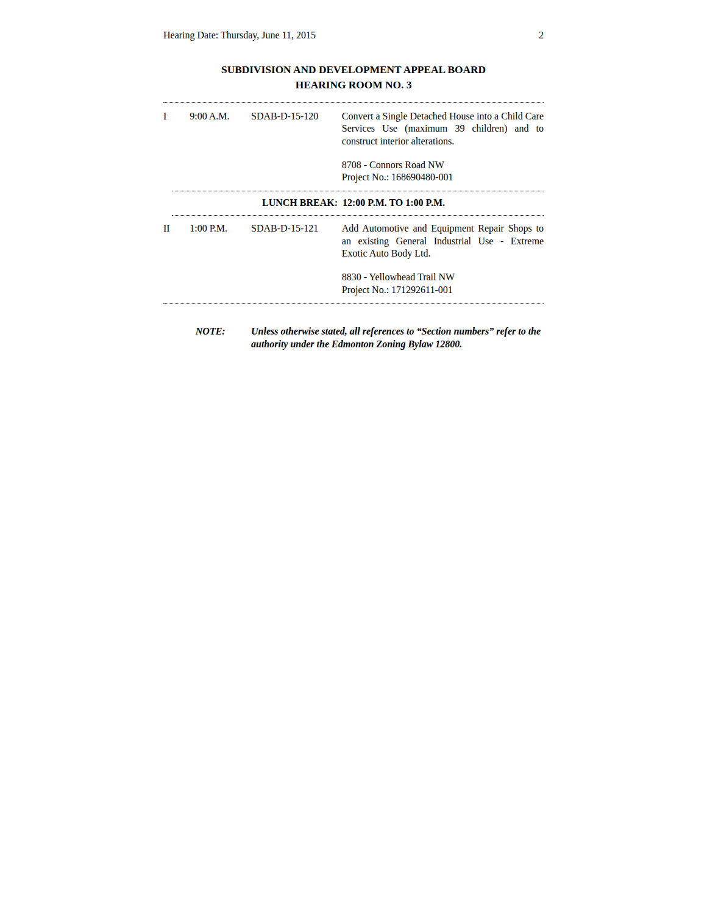Hearing Date: Thursday, June 11, 2015
2
SUBDIVISION AND DEVELOPMENT APPEAL BOARD
HEARING ROOM NO. 3
| I | 9:00 A.M. | SDAB-D-15-120 | Convert a Single Detached House into a Child Care Services Use (maximum 39 children) and to construct interior alterations. 8708 - Connors Road NW Project No.: 168690480-001 |
LUNCH BREAK: 12:00 P.M. TO 1:00 P.M.
| II | 1:00 P.M. | SDAB-D-15-121 | Add Automotive and Equipment Repair Shops to an existing General Industrial Use - Extreme Exotic Auto Body Ltd. 8830 - Yellowhead Trail NW Project No.: 171292611-001 |
NOTE:
Unless otherwise stated, all references to “Section numbers” refer to the authority under the Edmonton Zoning Bylaw 12800.